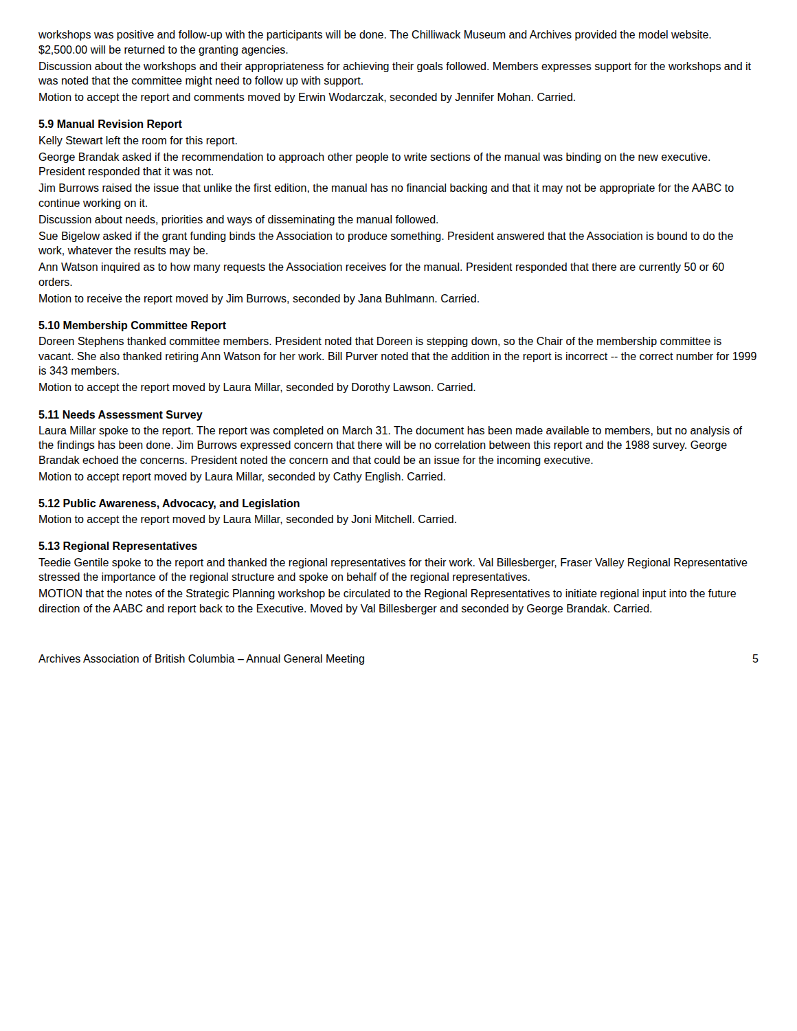workshops was positive and follow-up with the participants will be done. The Chilliwack Museum and Archives provided the model website. $2,500.00 will be returned to the granting agencies.
Discussion about the workshops and their appropriateness for achieving their goals followed. Members expresses support for the workshops and it was noted that the committee might need to follow up with support.
Motion to accept the report and comments moved by Erwin Wodarczak, seconded by Jennifer Mohan. Carried.
5.9 Manual Revision Report
Kelly Stewart left the room for this report.
George Brandak asked if the recommendation to approach other people to write sections of the manual was binding on the new executive. President responded that it was not.
Jim Burrows raised the issue that unlike the first edition, the manual has no financial backing and that it may not be appropriate for the AABC to continue working on it.
Discussion about needs, priorities and ways of disseminating the manual followed.
Sue Bigelow asked if the grant funding binds the Association to produce something. President answered that the Association is bound to do the work, whatever the results may be.
Ann Watson inquired as to how many requests the Association receives for the manual. President responded that there are currently 50 or 60 orders.
Motion to receive the report moved by Jim Burrows, seconded by Jana Buhlmann. Carried.
5.10 Membership Committee Report
Doreen Stephens thanked committee members. President noted that Doreen is stepping down, so the Chair of the membership committee is vacant. She also thanked retiring Ann Watson for her work. Bill Purver noted that the addition in the report is incorrect -- the correct number for 1999 is 343 members.
Motion to accept the report moved by Laura Millar, seconded by Dorothy Lawson. Carried.
5.11 Needs Assessment Survey
Laura Millar spoke to the report. The report was completed on March 31. The document has been made available to members, but no analysis of the findings has been done. Jim Burrows expressed concern that there will be no correlation between this report and the 1988 survey. George Brandak echoed the concerns. President noted the concern and that could be an issue for the incoming executive.
Motion to accept report moved by Laura Millar, seconded by Cathy English. Carried.
5.12 Public Awareness, Advocacy, and Legislation
Motion to accept the report moved by Laura Millar, seconded by Joni Mitchell. Carried.
5.13 Regional Representatives
Teedie Gentile spoke to the report and thanked the regional representatives for their work. Val Billesberger, Fraser Valley Regional Representative stressed the importance of the regional structure and spoke on behalf of the regional representatives.
MOTION that the notes of the Strategic Planning workshop be circulated to the Regional Representatives to initiate regional input into the future direction of the AABC and report back to the Executive. Moved by Val Billesberger and seconded by George Brandak. Carried.
Archives Association of British Columbia – Annual General Meeting 5